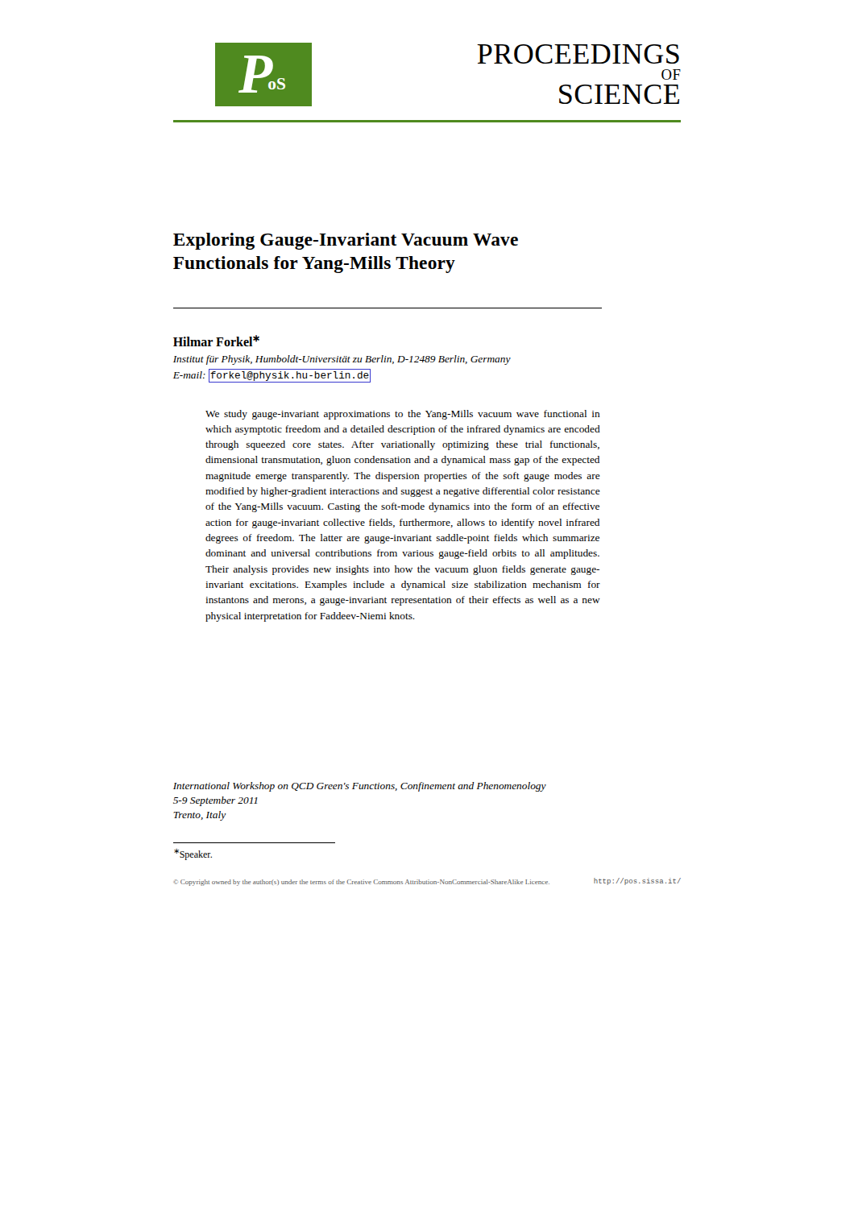PoS
PROCEEDINGS
OF
SCIENCE
PoS(QCD-TNT-II)022
Exploring Gauge-Invariant Vacuum Wave
Functionals for Yang-Mills Theory
Hilmar Forkel∗
Institut für Physik, Humboldt-Universität zu Berlin, D-12489 Berlin, Germany
E-mail: forkel@physik.hu-berlin.de
We study gauge-invariant approximations to the Yang-Mills vacuum wave functional in which asymptotic freedom and a detailed description of the infrared dynamics are encoded through squeezed core states. After variationally optimizing these trial functionals, dimensional transmutation, gluon condensation and a dynamical mass gap of the expected magnitude emerge transparently. The dispersion properties of the soft gauge modes are modified by higher-gradient interactions and suggest a negative differential color resistance of the Yang-Mills vacuum. Casting the soft-mode dynamics into the form of an effective action for gauge-invariant collective fields, furthermore, allows to identify novel infrared degrees of freedom. The latter are gauge-invariant saddle-point fields which summarize dominant and universal contributions from various gauge-field orbits to all amplitudes. Their analysis provides new insights into how the vacuum gluon fields generate gauge-invariant excitations. Examples include a dynamical size stabilization mechanism for instantons and merons, a gauge-invariant representation of their effects as well as a new physical interpretation for Faddeev-Niemi knots.
International Workshop on QCD Green's Functions, Confinement and Phenomenology
5-9 September 2011
Trento, Italy
∗Speaker.
© Copyright owned by the author(s) under the terms of the Creative Commons Attribution-NonCommercial-ShareAlike Licence. http://pos.sissa.it/